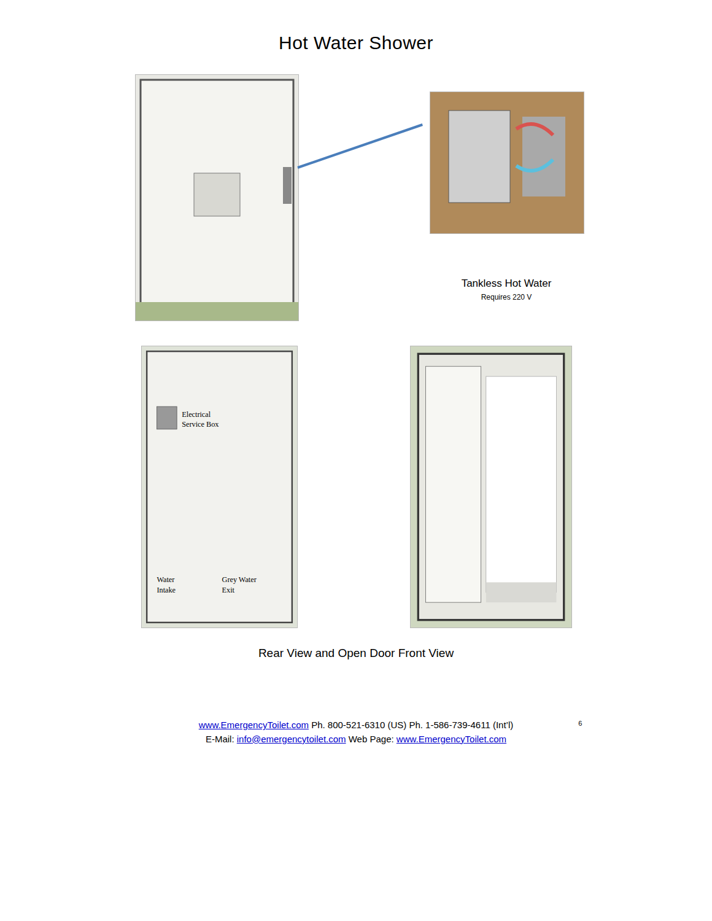Hot Water Shower
Tankless Hot Water Requires 220 V
Rear View and Open Door Front View
6 www.EmergencyToilet.com Ph. 800-521-6310 (US) Ph. 1-586-739-4611 (Int’l)
E-Mail: info@emergencytoilet.com Web Page: www.EmergencyToilet.com